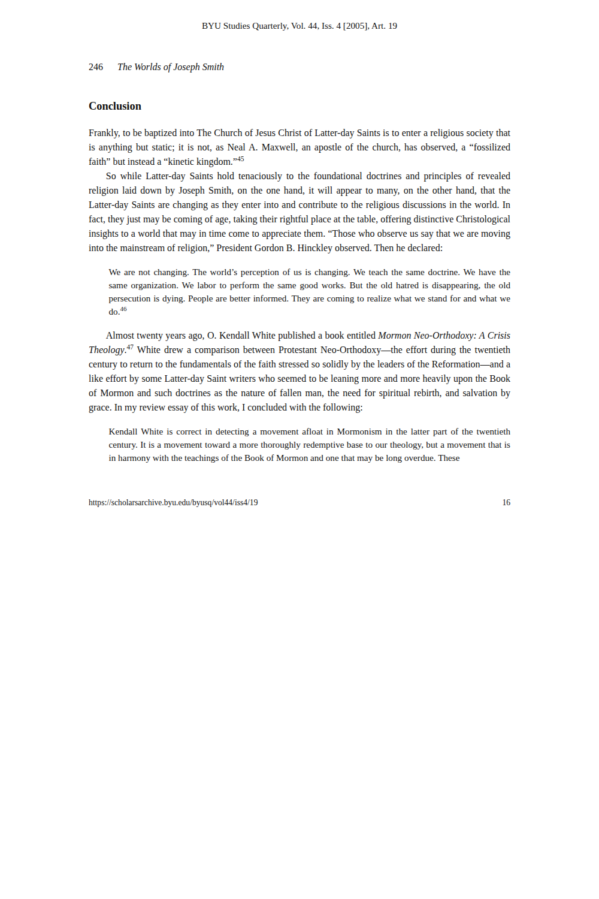BYU Studies Quarterly, Vol. 44, Iss. 4 [2005], Art. 19
246 The Worlds of Joseph Smith
Conclusion
Frankly, to be baptized into The Church of Jesus Christ of Latter-day Saints is to enter a religious society that is anything but static; it is not, as Neal A. Maxwell, an apostle of the church, has observed, a “fossilized faith” but instead a “kinetic kingdom.”45
So while Latter-day Saints hold tenaciously to the foundational doctrines and principles of revealed religion laid down by Joseph Smith, on the one hand, it will appear to many, on the other hand, that the Latter-day Saints are changing as they enter into and contribute to the religious discussions in the world. In fact, they just may be coming of age, taking their rightful place at the table, offering distinctive Christological insights to a world that may in time come to appreciate them. “Those who observe us say that we are moving into the mainstream of religion,” President Gordon B. Hinckley observed. Then he declared:
We are not changing. The world’s perception of us is changing. We teach the same doctrine. We have the same organization. We labor to perform the same good works. But the old hatred is disappearing, the old persecution is dying. People are better informed. They are coming to realize what we stand for and what we do.46
Almost twenty years ago, O. Kendall White published a book entitled Mormon Neo-Orthodoxy: A Crisis Theology.47 White drew a comparison between Protestant Neo-Orthodoxy—the effort during the twentieth century to return to the fundamentals of the faith stressed so solidly by the leaders of the Reformation—and a like effort by some Latter-day Saint writers who seemed to be leaning more and more heavily upon the Book of Mormon and such doctrines as the nature of fallen man, the need for spiritual rebirth, and salvation by grace. In my review essay of this work, I concluded with the following:
Kendall White is correct in detecting a movement afloat in Mormonism in the latter part of the twentieth century. It is a movement toward a more thoroughly redemptive base to our theology, but a movement that is in harmony with the teachings of the Book of Mormon and one that may be long overdue. These
https://scholarsarchive.byu.edu/byusq/vol44/iss4/19 16